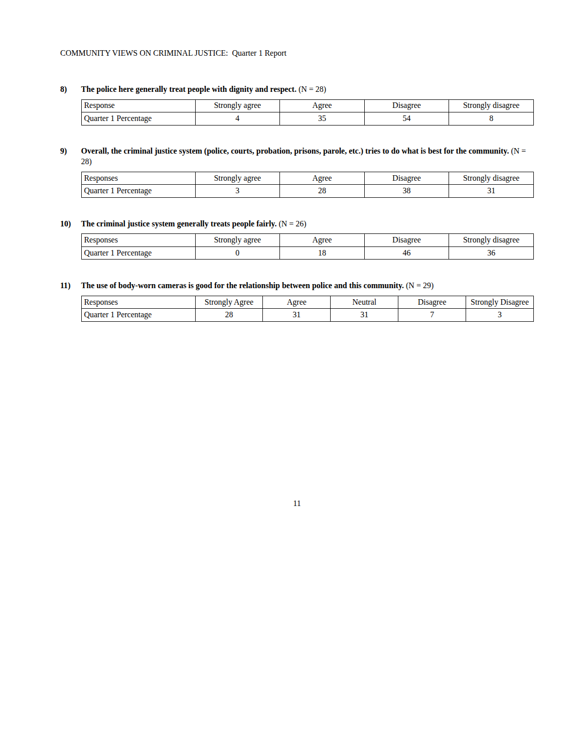COMMUNITY VIEWS ON CRIMINAL JUSTICE: Quarter 1 Report
The police here generally treat people with dignity and respect. (N = 28)
| Response | Strongly agree | Agree | Disagree | Strongly disagree |
| Quarter 1 Percentage | 4 | 35 | 54 | 8 |
Overall, the criminal justice system (police, courts, probation, prisons, parole, etc.) tries to do what is best for the community. (N = 28)
| Responses | Strongly agree | Agree | Disagree | Strongly disagree |
| Quarter 1 Percentage | 3 | 28 | 38 | 31 |
The criminal justice system generally treats people fairly. (N = 26)
| Responses | Strongly agree | Agree | Disagree | Strongly disagree |
| Quarter 1 Percentage | 0 | 18 | 46 | 36 |
The use of body-worn cameras is good for the relationship between police and this community. (N = 29)
| Responses | Strongly Agree | Agree | Neutral | Disagree | Strongly Disagree |
| Quarter 1 Percentage | 28 | 31 | 31 | 7 | 3 |
11